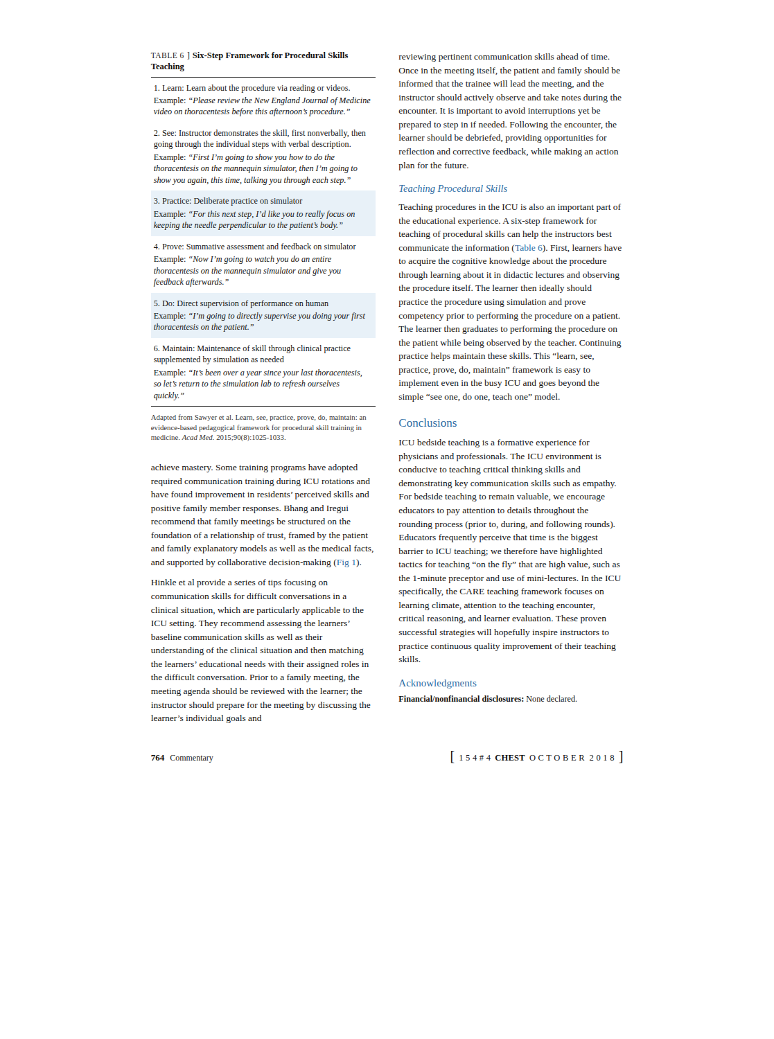TABLE 6] Six-Step Framework for Procedural Skills Teaching
| 1. Learn: Learn about the procedure via reading or videos. Example: “Please review the New England Journal of Medicine video on thoracentesis before this afternoon’s procedure.” |
| 2. See: Instructor demonstrates the skill, first nonverbally, then going through the individual steps with verbal description. Example: “First I’m going to show you how to do the thoracentesis on the mannequin simulator, then I’m going to show you again, this time, talking you through each step.” |
| 3. Practice: Deliberate practice on simulator Example: “For this next step, I’d like you to really focus on keeping the needle perpendicular to the patient’s body.” |
| 4. Prove: Summative assessment and feedback on simulator Example: “Now I’m going to watch you do an entire thoracentesis on the mannequin simulator and give you feedback afterwards.” |
| 5. Do: Direct supervision of performance on human Example: “I’m going to directly supervise you doing your first thoracentesis on the patient.” |
| 6. Maintain: Maintenance of skill through clinical practice supplemented by simulation as needed Example: “It’s been over a year since your last thoracentesis, so let’s return to the simulation lab to refresh ourselves quickly.” |
Adapted from Sawyer et al. Learn, see, practice, prove, do, maintain: an evidence-based pedagogical framework for procedural skill training in medicine. Acad Med. 2015;90(8):1025-1033.
achieve mastery. Some training programs have adopted required communication training during ICU rotations and have found improvement in residents’ perceived skills and positive family member responses. Bhang and Iregui recommend that family meetings be structured on the foundation of a relationship of trust, framed by the patient and family explanatory models as well as the medical facts, and supported by collaborative decision-making (Fig 1).
Hinkle et al provide a series of tips focusing on communication skills for difficult conversations in a clinical situation, which are particularly applicable to the ICU setting. They recommend assessing the learners’ baseline communication skills as well as their understanding of the clinical situation and then matching the learners’ educational needs with their assigned roles in the difficult conversation. Prior to a family meeting, the meeting agenda should be reviewed with the learner; the instructor should prepare for the meeting by discussing the learner’s individual goals and
reviewing pertinent communication skills ahead of time. Once in the meeting itself, the patient and family should be informed that the trainee will lead the meeting, and the instructor should actively observe and take notes during the encounter. It is important to avoid interruptions yet be prepared to step in if needed. Following the encounter, the learner should be debriefed, providing opportunities for reflection and corrective feedback, while making an action plan for the future.
Teaching Procedural Skills
Teaching procedures in the ICU is also an important part of the educational experience. A six-step framework for teaching of procedural skills can help the instructors best communicate the information (Table 6). First, learners have to acquire the cognitive knowledge about the procedure through learning about it in didactic lectures and observing the procedure itself. The learner then ideally should practice the procedure using simulation and prove competency prior to performing the procedure on a patient. The learner then graduates to performing the procedure on the patient while being observed by the teacher. Continuing practice helps maintain these skills. This “learn, see, practice, prove, do, maintain” framework is easy to implement even in the busy ICU and goes beyond the simple “see one, do one, teach one” model.
Conclusions
ICU bedside teaching is a formative experience for physicians and professionals. The ICU environment is conducive to teaching critical thinking skills and demonstrating key communication skills such as empathy. For bedside teaching to remain valuable, we encourage educators to pay attention to details throughout the rounding process (prior to, during, and following rounds). Educators frequently perceive that time is the biggest barrier to ICU teaching; we therefore have highlighted tactics for teaching “on the fly” that are high value, such as the 1-minute preceptor and use of mini-lectures. In the ICU specifically, the CARE teaching framework focuses on learning climate, attention to the teaching encounter, critical reasoning, and learner evaluation. These proven successful strategies will hopefully inspire instructors to practice continuous quality improvement of their teaching skills.
Acknowledgments
Financial/nonfinancial disclosures: None declared.
764 Commentary
[ 1 5 4 # 4 CHEST O C T O B E R 2 0 1 8 ]